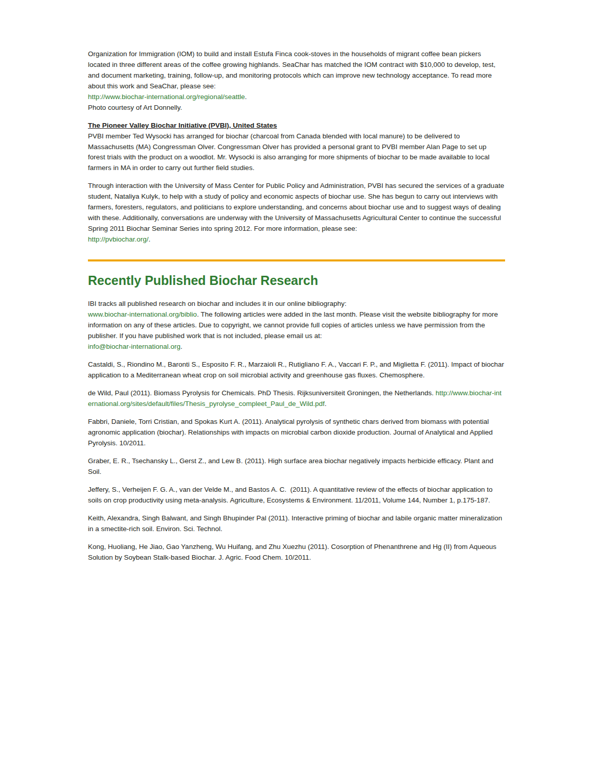Organization for Immigration (IOM) to build and install Estufa Finca cook-stoves in the households of migrant coffee bean pickers located in three different areas of the coffee growing highlands. SeaChar has matched the IOM contract with $10,000 to develop, test, and document marketing, training, follow-up, and monitoring protocols which can improve new technology acceptance. To read more about this work and SeaChar, please see:
http://www.biochar-international.org/regional/seattle.
Photo courtesy of Art Donnelly.
The Pioneer Valley Biochar Initiative (PVBI), United States
PVBI member Ted Wysocki has arranged for biochar (charcoal from Canada blended with local manure) to be delivered to Massachusetts (MA) Congressman Olver. Congressman Olver has provided a personal grant to PVBI member Alan Page to set up forest trials with the product on a woodlot. Mr. Wysocki is also arranging for more shipments of biochar to be made available to local farmers in MA in order to carry out further field studies.
Through interaction with the University of Mass Center for Public Policy and Administration, PVBI has secured the services of a graduate student, Nataliya Kulyk, to help with a study of policy and economic aspects of biochar use. She has begun to carry out interviews with farmers, foresters, regulators, and politicians to explore understanding, and concerns about biochar use and to suggest ways of dealing with these. Additionally, conversations are underway with the University of Massachusetts Agricultural Center to continue the successful Spring 2011 Biochar Seminar Series into spring 2012. For more information, please see:
http://pvbiochar.org/.
Recently Published Biochar Research
IBI tracks all published research on biochar and includes it in our online bibliography:
www.biochar-international.org/biblio. The following articles were added in the last month. Please visit the website bibliography for more information on any of these articles. Due to copyright, we cannot provide full copies of articles unless we have permission from the publisher. If you have published work that is not included, please email us at:
info@biochar-international.org.
Castaldi, S., Riondino M., Baronti S., Esposito F. R., Marzaioli R., Rutigliano F. A., Vaccari F. P., and Miglietta F. (2011). Impact of biochar application to a Mediterranean wheat crop on soil microbial activity and greenhouse gas fluxes. Chemosphere.
de Wild, Paul (2011). Biomass Pyrolysis for Chemicals. PhD Thesis. Rijksuniversiteit Groningen, the Netherlands. http://www.biochar-international.org/sites/default/files/Thesis_pyrolyse_compleet_Paul_de_Wild.pdf.
Fabbri, Daniele, Torri Cristian, and Spokas Kurt A. (2011). Analytical pyrolysis of synthetic chars derived from biomass with potential agronomic application (biochar). Relationships with impacts on microbial carbon dioxide production. Journal of Analytical and Applied Pyrolysis. 10/2011.
Graber, E. R., Tsechansky L., Gerst Z., and Lew B. (2011). High surface area biochar negatively impacts herbicide efficacy. Plant and Soil.
Jeffery, S., Verheijen F. G. A., van der Velde M., and Bastos A. C. (2011). A quantitative review of the effects of biochar application to soils on crop productivity using meta-analysis. Agriculture, Ecosystems & Environment. 11/2011, Volume 144, Number 1, p.175-187.
Keith, Alexandra, Singh Balwant, and Singh Bhupinder Pal (2011). Interactive priming of biochar and labile organic matter mineralization in a smectite-rich soil. Environ. Sci. Technol.
Kong, Huoliang, He Jiao, Gao Yanzheng, Wu Huifang, and Zhu Xuezhu (2011). Cosorption of Phenanthrene and Hg (II) from Aqueous Solution by Soybean Stalk-based Biochar. J. Agric. Food Chem. 10/2011.